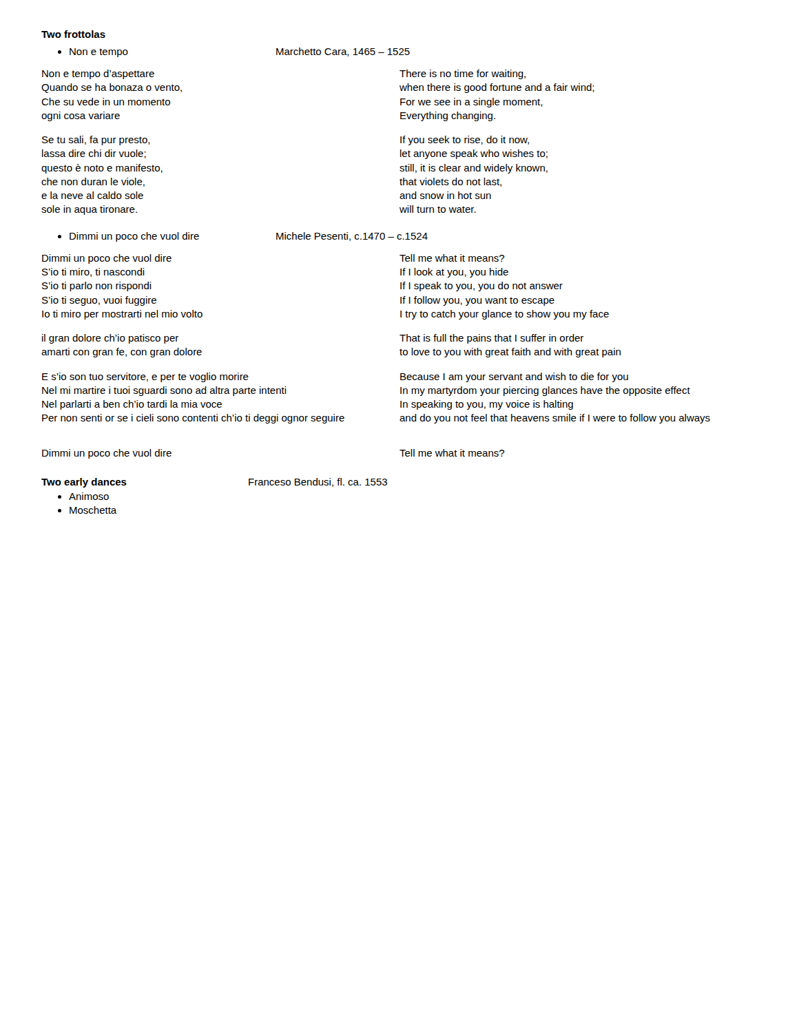Two frottolas
Non e tempo Marchetto Cara, 1465 – 1525
| Non e tempo d’aspettare Quando se ha bonaza o vento, Che su vede in un momento ogni cosa variare | There is no time for waiting, when there is good fortune and a fair wind; For we see in a single moment, Everything changing. |
| Se tu sali, fa pur presto, lassa dire chi dir vuole; questo è noto e manifesto, che non duran le viole, e la neve al caldo sole sole in aqua tironare. | If you seek to rise, do it now, let anyone speak who wishes to; still, it is clear and widely known, that violets do not last, and snow in hot sun will turn to water. |
Dimmi un poco che vuol dire Michele Pesenti, c.1470 – c.1524
| Dimmi un poco che vuol dire | Tell me what it means? |
| S’io ti miro, ti nascondi | If I look at you, you hide |
| S’io ti parlo non rispondi | If I speak to you, you do not answer |
| S’io ti seguo, vuoi fuggire | If I follow you, you want to escape |
| Io ti miro per mostrarti nel mio volto | I try to catch your glance to show you my face |
| il gran dolore ch’io patisco per | That is full the pains that I suffer in order |
| amarti con gran fe, con gran dolore | to love to you with great faith and with great pain |
| E s’io son tuo servitore, e per te voglio morire | Because I am your servant and wish to die for you |
| Nel mi martire i tuoi sguardi sono ad altra parte intenti | In my martyrdom your piercing glances have the opposite effect |
| Nel parlarti a ben ch’io tardi la mia voce | In speaking to you, my voice is halting |
| Per non senti or se i cieli sono contenti ch’io ti deggi ognor seguire | and do you not feel that heavens smile if I were to follow you always |
| Dimmi un poco che vuol dire | Tell me what it means? |
Two early dances Franceso Bendusi, fl. ca. 1553
Animoso
Moschetta